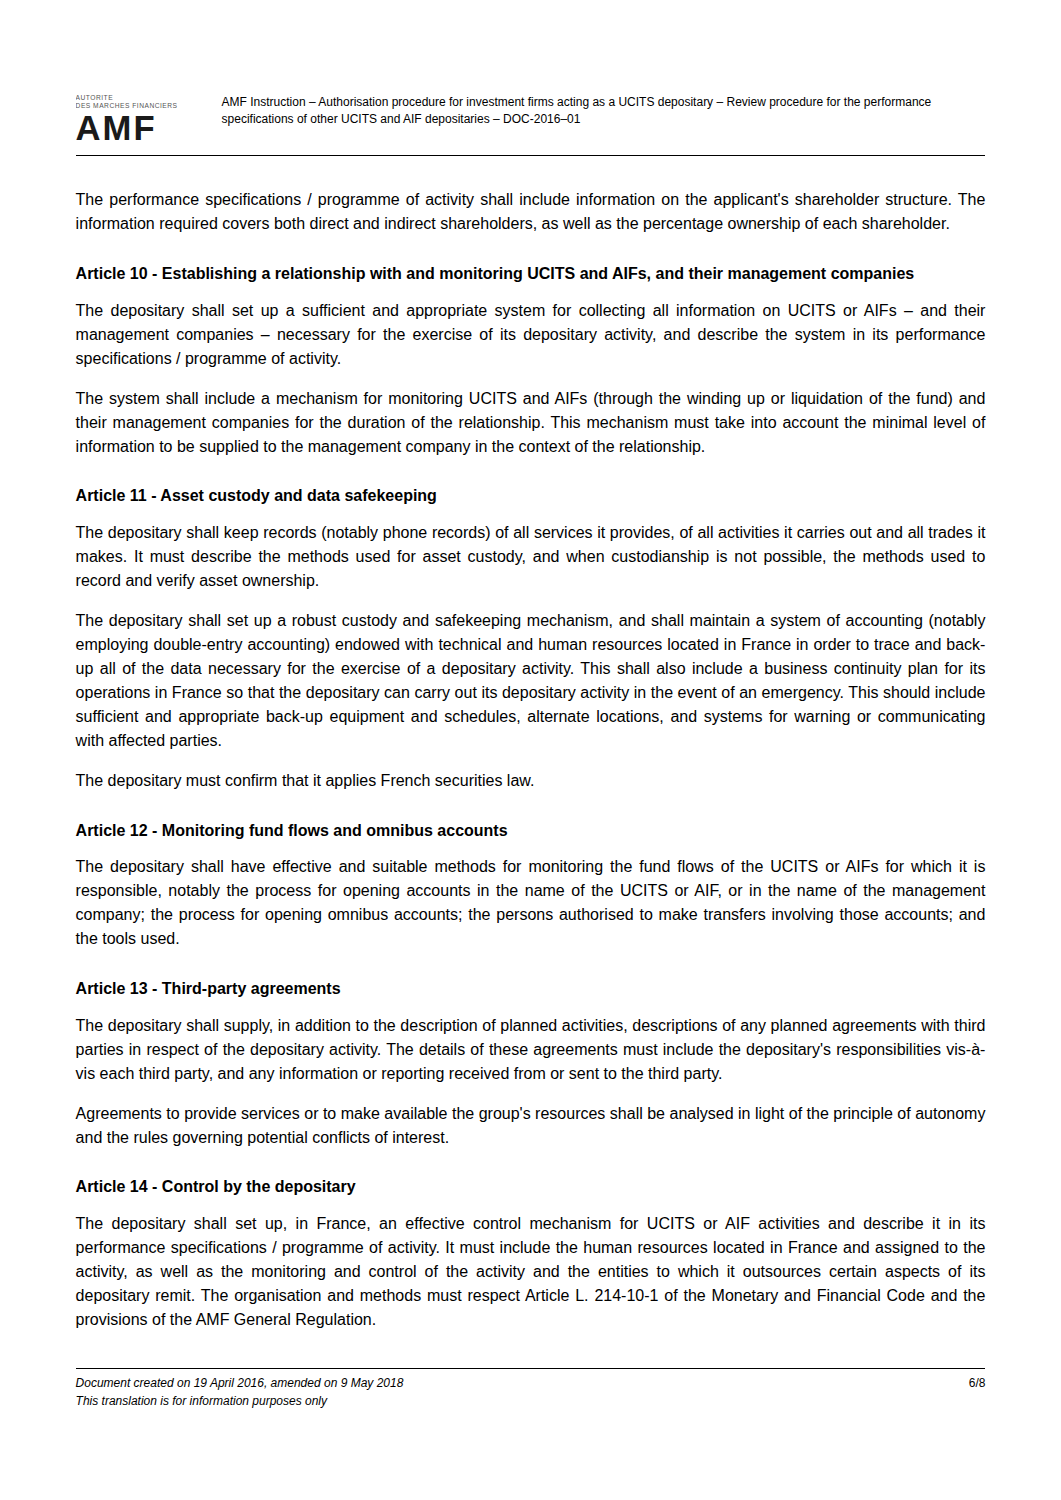AUTORITE
DES MARCHES FINANCIERS
AMF
AMF Instruction – Authorisation procedure for investment firms acting as a UCITS depositary – Review procedure for the performance specifications of other UCITS and AIF depositaries – DOC-2016–01
The performance specifications / programme of activity shall include information on the applicant's shareholder structure. The information required covers both direct and indirect shareholders, as well as the percentage ownership of each shareholder.
Article 10 - Establishing a relationship with and monitoring UCITS and AIFs, and their management companies
The depositary shall set up a sufficient and appropriate system for collecting all information on UCITS or AIFs – and their management companies – necessary for the exercise of its depositary activity, and describe the system in its performance specifications / programme of activity.
The system shall include a mechanism for monitoring UCITS and AIFs (through the winding up or liquidation of the fund) and their management companies for the duration of the relationship. This mechanism must take into account the minimal level of information to be supplied to the management company in the context of the relationship.
Article 11 - Asset custody and data safekeeping
The depositary shall keep records (notably phone records) of all services it provides, of all activities it carries out and all trades it makes. It must describe the methods used for asset custody, and when custodianship is not possible, the methods used to record and verify asset ownership.
The depositary shall set up a robust custody and safekeeping mechanism, and shall maintain a system of accounting (notably employing double-entry accounting) endowed with technical and human resources located in France in order to trace and back-up all of the data necessary for the exercise of a depositary activity. This shall also include a business continuity plan for its operations in France so that the depositary can carry out its depositary activity in the event of an emergency. This should include sufficient and appropriate back-up equipment and schedules, alternate locations, and systems for warning or communicating with affected parties.
The depositary must confirm that it applies French securities law.
Article 12 - Monitoring fund flows and omnibus accounts
The depositary shall have effective and suitable methods for monitoring the fund flows of the UCITS or AIFs for which it is responsible, notably the process for opening accounts in the name of the UCITS or AIF, or in the name of the management company; the process for opening omnibus accounts; the persons authorised to make transfers involving those accounts; and the tools used.
Article 13 - Third-party agreements
The depositary shall supply, in addition to the description of planned activities, descriptions of any planned agreements with third parties in respect of the depositary activity. The details of these agreements must include the depositary's responsibilities vis-à-vis each third party, and any information or reporting received from or sent to the third party.
Agreements to provide services or to make available the group's resources shall be analysed in light of the principle of autonomy and the rules governing potential conflicts of interest.
Article 14 - Control by the depositary
The depositary shall set up, in France, an effective control mechanism for UCITS or AIF activities and describe it in its performance specifications / programme of activity. It must include the human resources located in France and assigned to the activity, as well as the monitoring and control of the activity and the entities to which it outsources certain aspects of its depositary remit. The organisation and methods must respect Article L. 214-10-1 of the Monetary and Financial Code and the provisions of the AMF General Regulation.
Document created on 19 April 2016, amended on 9 May 2018
This translation is for information purposes only
6/8